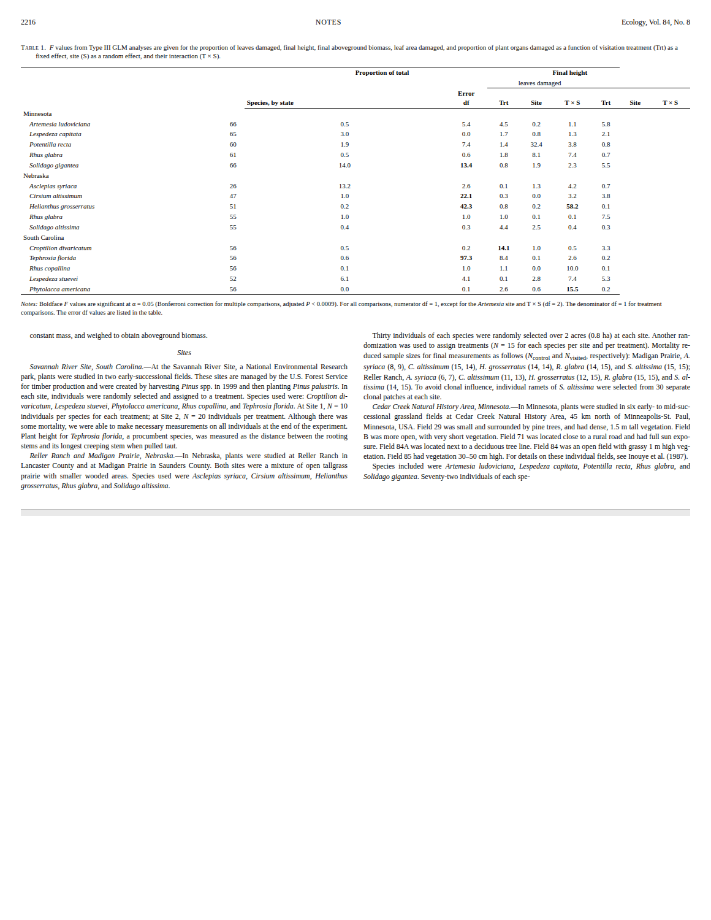2216
NOTES
Ecology, Vol. 84, No. 8
Table 1. F values from Type III GLM analyses are given for the proportion of leaves damaged, final height, final aboveground biomass, leaf area damaged, and proportion of plant organs damaged as a function of visitation treatment (Trt) as a fixed effect, site (S) as a random effect, and their interaction (T × S).
| | | Proportion of total | Final height |
| --- | --- | --- | --- |
| | | leaves damaged | |
| Species, by state | Error df | Trt | Site | T × S | Trt | Site | T × S |
| Minnesota |
| Artemesia ludoviciana | 66 | 0.5 | 5.4 | 4.5 | 0.2 | 1.1 | 5.8 |
| Lespedeza capitata | 65 | 3.0 | 0.0 | 1.7 | 0.8 | 1.3 | 2.1 |
| Potentilla recta | 60 | 1.9 | 7.4 | 1.4 | 32.4 | 3.8 | 0.8 |
| Rhus glabra | 61 | 0.5 | 0.6 | 1.8 | 8.1 | 7.4 | 0.7 |
| Solidago gigantea | 66 | 14.0 | 13.4 | 0.8 | 1.9 | 2.3 | 5.5 |
| Nebraska |
| Asclepias syriaca | 26 | 13.2 | 2.6 | 0.1 | 1.3 | 4.2 | 0.7 |
| Cirsium altissimum | 47 | 1.0 | 22.1 | 0.3 | 0.0 | 3.2 | 3.8 |
| Helianthus grosserratus | 51 | 0.2 | 42.3 | 0.8 | 0.2 | 58.2 | 0.1 |
| Rhus glabra | 55 | 1.0 | 1.0 | 1.0 | 0.1 | 0.1 | 7.5 |
| Solidago altissima | 55 | 0.4 | 0.3 | 4.4 | 2.5 | 0.4 | 0.3 |
| South Carolina |
| Croptilion divaricatum | 56 | 0.5 | 0.2 | 14.1 | 1.0 | 0.5 | 3.3 |
| Tephrosia florida | 56 | 0.6 | 97.3 | 8.4 | 0.1 | 2.6 | 0.2 |
| Rhus copallina | 56 | 0.1 | 1.0 | 1.1 | 0.0 | 10.0 | 0.1 |
| Lespedeza stuevei | 52 | 6.1 | 4.1 | 0.1 | 2.8 | 7.4 | 5.3 |
| Phytolacca americana | 56 | 0.0 | 0.1 | 2.6 | 0.6 | 15.5 | 0.2 |
Notes: Boldface F values are significant at α = 0.05 (Bonferroni correction for multiple comparisons, adjusted P < 0.0009). For all comparisons, numerator df = 1, except for the Artemesia site and T × S (df = 2). The denominator df = 1 for treatment comparisons. The error df values are listed in the table.
constant mass, and weighed to obtain aboveground biomass.
Sites
Savannah River Site, South Carolina.—At the Savannah River Site, a National Environmental Research park, plants were studied in two early-successional fields. These sites are managed by the U.S. Forest Service for timber production and were created by harvesting Pinus spp. in 1999 and then planting Pinus palustris. In each site, individuals were randomly selected and assigned to a treatment. Species used were: Croptilion divaricatum, Lespedeza stuevei, Phytolacca americana, Rhus copallina, and Tephrosia florida. At Site 1, N = 10 individuals per species for each treatment; at Site 2, N = 20 individuals per treatment. Although there was some mortality, we were able to make necessary measurements on all individuals at the end of the experiment. Plant height for Tephrosia florida, a procumbent species, was measured as the distance between the rooting stems and its longest creeping stem when pulled taut.
Reller Ranch and Madigan Prairie, Nebraska.—In Nebraska, plants were studied at Reller Ranch in Lancaster County and at Madigan Prairie in Saunders County. Both sites were a mixture of open tallgrass prairie with smaller wooded areas. Species used were Asclepias syriaca, Cirsium altissimum, Helianthus grosserratus, Rhus glabra, and Solidago altissima.
Thirty individuals of each species were randomly selected over 2 acres (0.8 ha) at each site. Another randomization was used to assign treatments (N = 15 for each species per site and per treatment). Mortality reduced sample sizes for final measurements as follows (Ncontrol and Nvisited, respectively): Madigan Prairie, A. syriaca (8, 9), C. altissimum (15, 14), H. grosserratus (14, 14), R. glabra (14, 15), and S. altissima (15, 15); Reller Ranch, A. syriaca (6, 7), C. altissimum (11, 13), H. grosserratus (12, 15), R. glabra (15, 15), and S. altissima (14, 15). To avoid clonal influence, individual ramets of S. altissima were selected from 30 separate clonal patches at each site.
Cedar Creek Natural History Area, Minnesota.—In Minnesota, plants were studied in six early- to mid-successional grassland fields at Cedar Creek Natural History Area, 45 km north of Minneapolis-St. Paul, Minnesota, USA. Field 29 was small and surrounded by pine trees, and had dense, 1.5 m tall vegetation. Field B was more open, with very short vegetation. Field 71 was located close to a rural road and had full sun exposure. Field 84A was located next to a deciduous tree line. Field 84 was an open field with grassy 1 m high vegetation. Field 85 had vegetation 30–50 cm high. For details on these individual fields, see Inouye et al. (1987).
Species included were Artemesia ludoviciana, Lespedeza capitata, Potentilla recta, Rhus glabra, and Solidago gigantea. Seventy-two individuals of each spe-